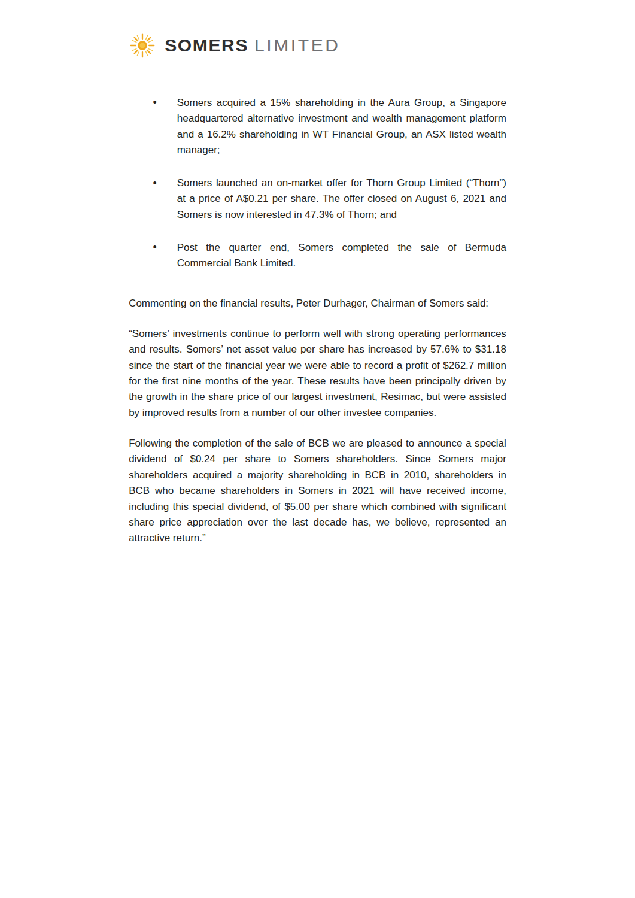SOMERS LIMITED
Somers acquired a 15% shareholding in the Aura Group, a Singapore headquartered alternative investment and wealth management platform and a 16.2% shareholding in WT Financial Group, an ASX listed wealth manager;
Somers launched an on-market offer for Thorn Group Limited (“Thorn”) at a price of A$0.21 per share. The offer closed on August 6, 2021 and Somers is now interested in 47.3% of Thorn; and
Post the quarter end, Somers completed the sale of Bermuda Commercial Bank Limited.
Commenting on the financial results, Peter Durhager, Chairman of Somers said:
“Somers’ investments continue to perform well with strong operating performances and results. Somers’ net asset value per share has increased by 57.6% to $31.18 since the start of the financial year we were able to record a profit of $262.7 million for the first nine months of the year. These results have been principally driven by the growth in the share price of our largest investment, Resimac, but were assisted by improved results from a number of our other investee companies.
Following the completion of the sale of BCB we are pleased to announce a special dividend of $0.24 per share to Somers shareholders. Since Somers major shareholders acquired a majority shareholding in BCB in 2010, shareholders in BCB who became shareholders in Somers in 2021 will have received income, including this special dividend, of $5.00 per share which combined with significant share price appreciation over the last decade has, we believe, represented an attractive return.”